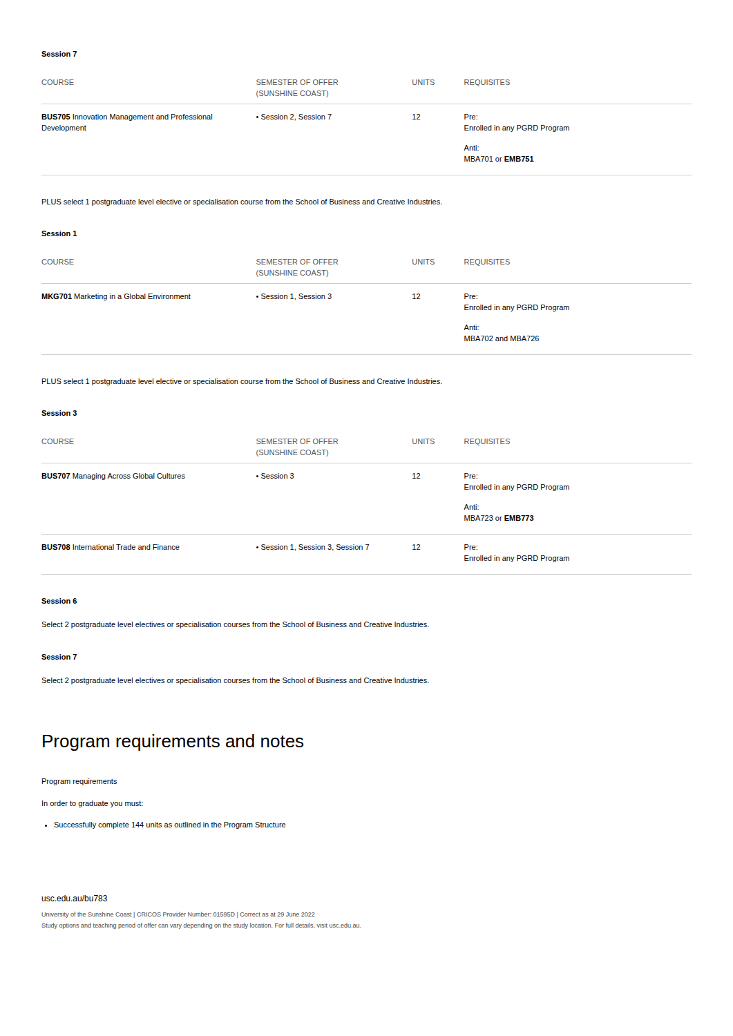Session 7
| COURSE | SEMESTER OF OFFER (SUNSHINE COAST) | UNITS | REQUISITES |
| --- | --- | --- | --- |
| BUS705 Innovation Management and Professional Development | • Session 2, Session 7 | 12 | Pre: Enrolled in any PGRD Program Anti: MBA701 or EMB751 |
PLUS select 1 postgraduate level elective or specialisation course from the School of Business and Creative Industries.
Session 1
| COURSE | SEMESTER OF OFFER (SUNSHINE COAST) | UNITS | REQUISITES |
| --- | --- | --- | --- |
| MKG701 Marketing in a Global Environment | • Session 1, Session 3 | 12 | Pre: Enrolled in any PGRD Program Anti: MBA702 and MBA726 |
PLUS select 1 postgraduate level elective or specialisation course from the School of Business and Creative Industries.
Session 3
| COURSE | SEMESTER OF OFFER (SUNSHINE COAST) | UNITS | REQUISITES |
| --- | --- | --- | --- |
| BUS707 Managing Across Global Cultures | • Session 3 | 12 | Pre: Enrolled in any PGRD Program Anti: MBA723 or EMB773 |
| BUS708 International Trade and Finance | • Session 1, Session 3, Session 7 | 12 | Pre: Enrolled in any PGRD Program |
Session 6
Select 2 postgraduate level electives or specialisation courses from the School of Business and Creative Industries.
Session 7
Select 2 postgraduate level electives or specialisation courses from the School of Business and Creative Industries.
Program requirements and notes
Program requirements
In order to graduate you must:
Successfully complete 144 units as outlined in the Program Structure
usc.edu.au/bu783
University of the Sunshine Coast | CRICOS Provider Number: 01595D | Correct as at 29 June 2022
Study options and teaching period of offer can vary depending on the study location. For full details, visit usc.edu.au.